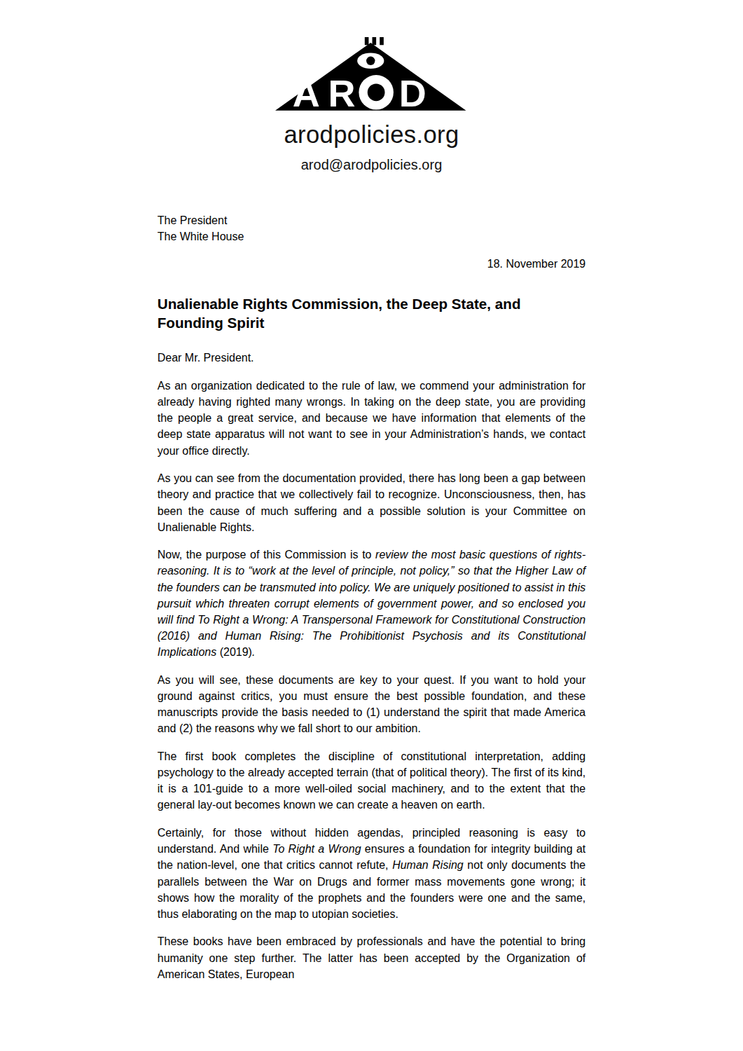AROD logo A R D
arodpolicies.org
arod@arodpolicies.org
The President
The White House
18. November 2019
Unalienable Rights Commission, the Deep State, and Founding Spirit
Dear Mr. President.
As an organization dedicated to the rule of law, we commend your administration for already having righted many wrongs. In taking on the deep state, you are providing the people a great service, and because we have information that elements of the deep state apparatus will not want to see in your Administration’s hands, we contact your office directly.
As you can see from the documentation provided, there has long been a gap between theory and practice that we collectively fail to recognize. Unconsciousness, then, has been the cause of much suffering and a possible solution is your Committee on Unalienable Rights.
Now, the purpose of this Commission is to review the most basic questions of rights-reasoning. It is to “work at the level of principle, not policy,” so that the Higher Law of the founders can be transmuted into policy. We are uniquely positioned to assist in this pursuit which threaten corrupt elements of government power, and so enclosed you will find To Right a Wrong: A Transpersonal Framework for Constitutional Construction (2016) and Human Rising: The Prohibitionist Psychosis and its Constitutional Implications (2019).
As you will see, these documents are key to your quest. If you want to hold your ground against critics, you must ensure the best possible foundation, and these manuscripts provide the basis needed to (1) understand the spirit that made America and (2) the reasons why we fall short to our ambition.
The first book completes the discipline of constitutional interpretation, adding psychology to the already accepted terrain (that of political theory). The first of its kind, it is a 101-guide to a more well-oiled social machinery, and to the extent that the general lay-out becomes known we can create a heaven on earth.
Certainly, for those without hidden agendas, principled reasoning is easy to understand. And while To Right a Wrong ensures a foundation for integrity building at the nation-level, one that critics cannot refute, Human Rising not only documents the parallels between the War on Drugs and former mass movements gone wrong; it shows how the morality of the prophets and the founders were one and the same, thus elaborating on the map to utopian societies.
These books have been embraced by professionals and have the potential to bring humanity one step further. The latter has been accepted by the Organization of American States, European